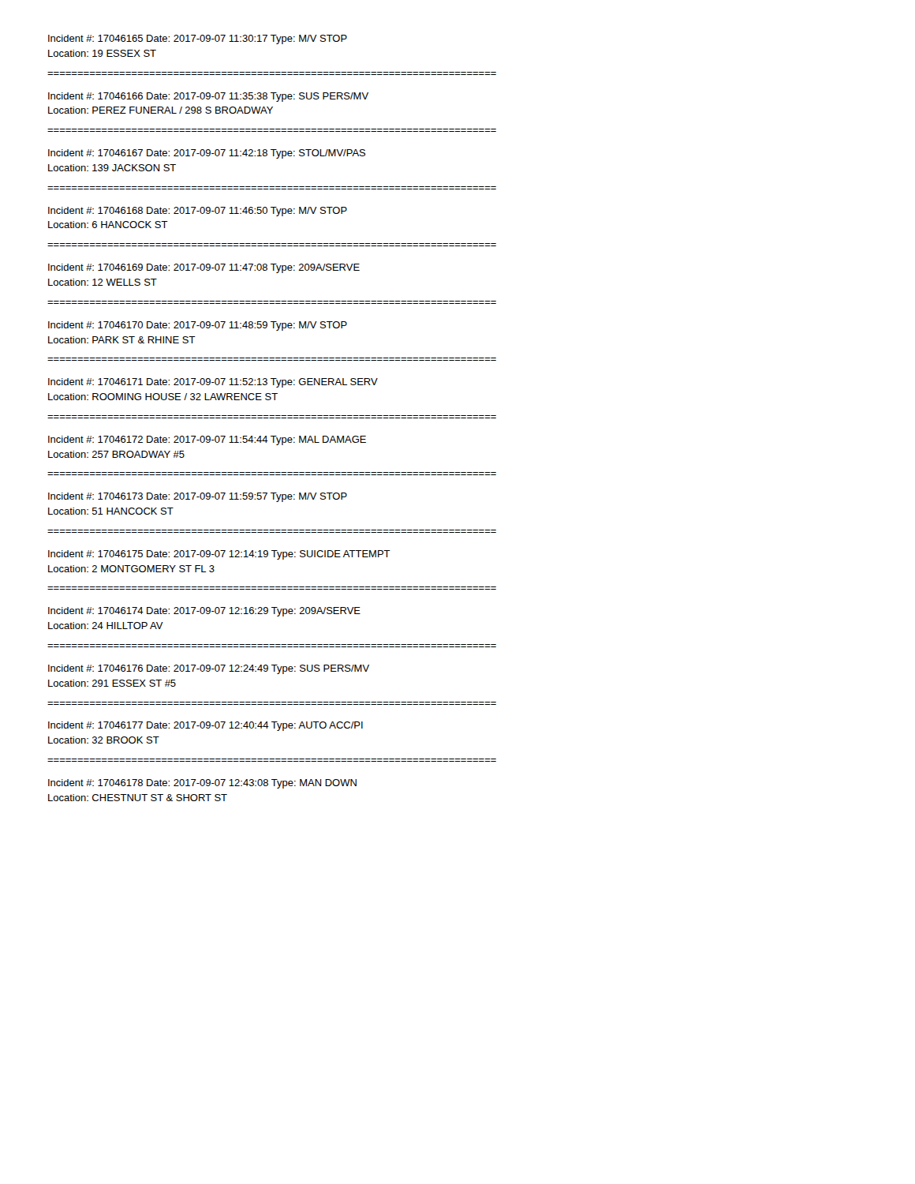Incident #: 17046165 Date: 2017-09-07 11:30:17 Type: M/V STOP
Location: 19 ESSEX ST
===========================================================================
Incident #: 17046166 Date: 2017-09-07 11:35:38 Type: SUS PERS/MV
Location: PEREZ FUNERAL / 298 S BROADWAY
===========================================================================
Incident #: 17046167 Date: 2017-09-07 11:42:18 Type: STOL/MV/PAS
Location: 139 JACKSON ST
===========================================================================
Incident #: 17046168 Date: 2017-09-07 11:46:50 Type: M/V STOP
Location: 6 HANCOCK ST
===========================================================================
Incident #: 17046169 Date: 2017-09-07 11:47:08 Type: 209A/SERVE
Location: 12 WELLS ST
===========================================================================
Incident #: 17046170 Date: 2017-09-07 11:48:59 Type: M/V STOP
Location: PARK ST & RHINE ST
===========================================================================
Incident #: 17046171 Date: 2017-09-07 11:52:13 Type: GENERAL SERV
Location: ROOMING HOUSE / 32 LAWRENCE ST
===========================================================================
Incident #: 17046172 Date: 2017-09-07 11:54:44 Type: MAL DAMAGE
Location: 257 BROADWAY #5
===========================================================================
Incident #: 17046173 Date: 2017-09-07 11:59:57 Type: M/V STOP
Location: 51 HANCOCK ST
===========================================================================
Incident #: 17046175 Date: 2017-09-07 12:14:19 Type: SUICIDE ATTEMPT
Location: 2 MONTGOMERY ST FL 3
===========================================================================
Incident #: 17046174 Date: 2017-09-07 12:16:29 Type: 209A/SERVE
Location: 24 HILLTOP AV
===========================================================================
Incident #: 17046176 Date: 2017-09-07 12:24:49 Type: SUS PERS/MV
Location: 291 ESSEX ST #5
===========================================================================
Incident #: 17046177 Date: 2017-09-07 12:40:44 Type: AUTO ACC/PI
Location: 32 BROOK ST
===========================================================================
Incident #: 17046178 Date: 2017-09-07 12:43:08 Type: MAN DOWN
Location: CHESTNUT ST & SHORT ST